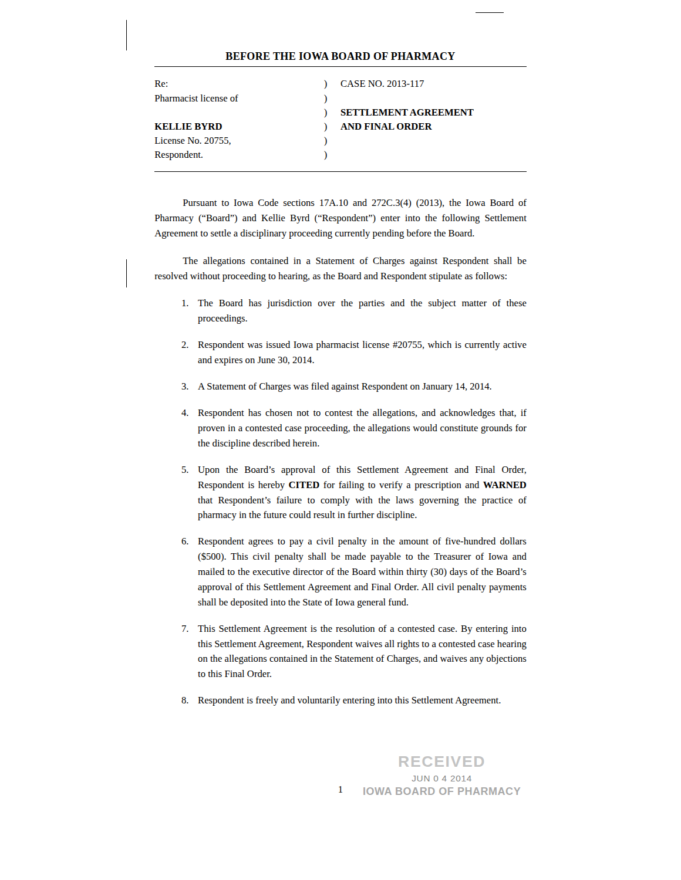BEFORE THE IOWA BOARD OF PHARMACY
| Re: | ) | CASE NO. 2013-117 |
| Pharmacist license of | ) | |
| | ) | SETTLEMENT AGREEMENT |
| KELLIE BYRD | ) | AND FINAL ORDER |
| License No. 20755, | ) | |
| Respondent. | ) | |
Pursuant to Iowa Code sections 17A.10 and 272C.3(4) (2013), the Iowa Board of Pharmacy (“Board”) and Kellie Byrd (“Respondent”) enter into the following Settlement Agreement to settle a disciplinary proceeding currently pending before the Board.
The allegations contained in a Statement of Charges against Respondent shall be resolved without proceeding to hearing, as the Board and Respondent stipulate as follows:
The Board has jurisdiction over the parties and the subject matter of these proceedings.
Respondent was issued Iowa pharmacist license #20755, which is currently active and expires on June 30, 2014.
A Statement of Charges was filed against Respondent on January 14, 2014.
Respondent has chosen not to contest the allegations, and acknowledges that, if proven in a contested case proceeding, the allegations would constitute grounds for the discipline described herein.
Upon the Board’s approval of this Settlement Agreement and Final Order, Respondent is hereby CITED for failing to verify a prescription and WARNED that Respondent’s failure to comply with the laws governing the practice of pharmacy in the future could result in further discipline.
Respondent agrees to pay a civil penalty in the amount of five-hundred dollars ($500). This civil penalty shall be made payable to the Treasurer of Iowa and mailed to the executive director of the Board within thirty (30) days of the Board’s approval of this Settlement Agreement and Final Order. All civil penalty payments shall be deposited into the State of Iowa general fund.
This Settlement Agreement is the resolution of a contested case. By entering into this Settlement Agreement, Respondent waives all rights to a contested case hearing on the allegations contained in the Statement of Charges, and waives any objections to this Final Order.
Respondent is freely and voluntarily entering into this Settlement Agreement.
1
RECEIVED
JUN 0 4 2014
IOWA BOARD OF PHARMACY